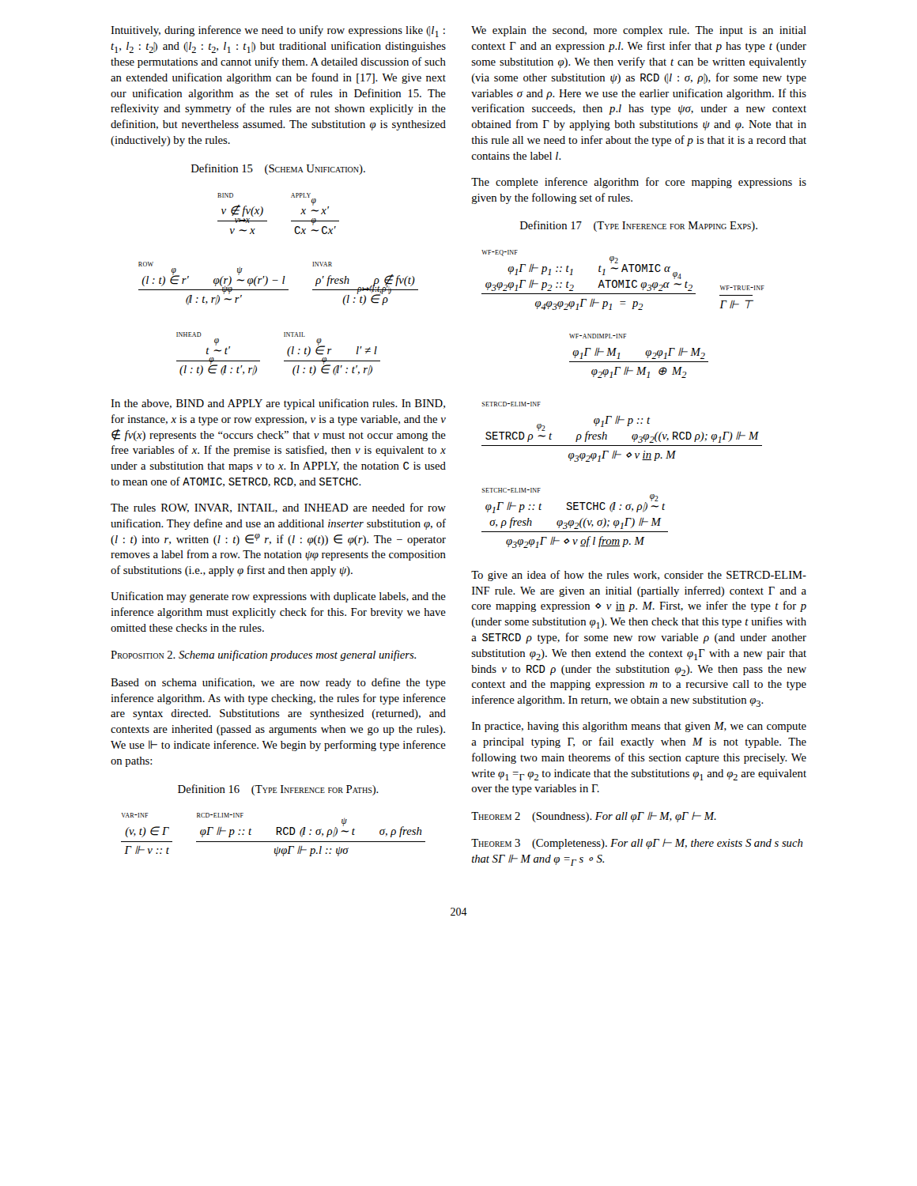Intuitively, during inference we need to unify row expressions like ⦇l1 : t1, l2 : t2⦈ and ⦇l2 : t2, l1 : t1⦈ but traditional unification distinguishes these permutations and cannot unify them. A detailed discussion of such an extended unification algorithm can be found in [17]. We give next our unification algorithm as the set of rules in Definition 15. The reflexivity and symmetry of the rules are not shown explicitly in the definition, but nevertheless assumed. The substitution φ is synthesized (inductively) by the rules.
Definition 15 (Schema Unification).
bind
v ∉ fv(x) v v↦x∼ x
apply
x φ∼ x′ Cx φ∼ Cx′
row
(l : t) φ∈ r′ φ(r) ψ∼ φ(r′) − l ⦇l : t, r⦈ ψφ∼ r′
invar
ρ′ fresh ρ ∉ fv(t) (l : t) ρ↦⦇l:t,ρ′⦈∈ ρ
inhead
t φ∼ t′ (l : t) φ∈ ⦇l : t′, r⦈
intail
(l : t) φ∈ r l′ ≠ l (l : t) φ∈ ⦇l′ : t′, r⦈
In the above, BIND and APPLY are typical unification rules. In BIND, for instance, x is a type or row expression, v is a type variable, and the v ∉ fv(x) represents the “occurs check” that v must not occur among the free variables of x. If the premise is satisfied, then v is equivalent to x under a substitution that maps v to x. In APPLY, the notation C is used to mean one of ATOMIC, SETRCD, RCD, and SETCHC.
The rules ROW, INVAR, INTAIL, and INHEAD are needed for row unification. They define and use an additional inserter substitution φ, of (l : t) into r, written (l : t) ∈φ r, if (l : φ(t)) ∈ φ(r). The − operator removes a label from a row. The notation ψφ represents the composition of substitutions (i.e., apply φ first and then apply ψ).
Unification may generate row expressions with duplicate labels, and the inference algorithm must explicitly check for this. For brevity we have omitted these checks in the rules.
Proposition 2. Schema unification produces most general unifiers.
Based on schema unification, we are now ready to define the type inference algorithm. As with type checking, the rules for type inference are syntax directed. Substitutions are synthesized (returned), and contexts are inherited (passed as arguments when we go up the rules). We use ⊩ to indicate inference. We begin by performing type inference on paths:
Definition 16 (Type Inference for Paths).
var-inf
(v, t) ∈ Γ Γ ⊩ v :: t
rcd-elim-inf
φ Γ ⊩ p :: t RCD ⦇l : σ, ρ⦈ ψ∼ t σ, ρ fresh ψφ Γ ⊩ p.l :: ψσ
We explain the second, more complex rule. The input is an initial context Γ and an expression p.l. We first infer that p has type t (under some substitution φ). We then verify that t can be written equivalently (via some other substitution ψ) as RCD ⦇l : σ, ρ⦈, for some new type variables σ and ρ. Here we use the earlier unification algorithm. If this verification succeeds, then p.l has type ψσ, under a new context obtained from Γ by applying both substitutions ψ and φ. Note that in this rule all we need to infer about the type of p is that it is a record that contains the label l.
The complete inference algorithm for core mapping expressions is given by the following set of rules.
Definition 17 (Type Inference for Mapping Exps).
wf-eq-inf
φ1Γ ⊩ p1 :: t1 t1 φ2∼ ATOMIC α
φ3φ2φ1Γ ⊩ p2 :: t2 ATOMIC φ3φ2α φ4∼ t2 φ4φ3φ2φ1Γ ⊩ p1 = p2
wf-true-inf
Γ ⊩ ⊤
wf-andimpl-inf
φ1Γ ⊩ M1 φ2φ1Γ ⊩ M2 φ2φ1Γ ⊩ M1 ⊕ M2
setrcd-elim-inf
φ1Γ ⊩ p :: t
SETRCD ρ φ2∼ t ρ fresh φ3φ2((v, RCD ρ); φ1Γ) ⊩ M φ3φ2φ1Γ ⊩ ⋄ v in p. M
setchc-elim-inf
φ1Γ ⊩ p :: t SETCHC ⦇l : σ, ρ⦈ φ2∼ t
σ, ρ fresh φ3φ2((v, σ); φ1Γ) ⊩ M φ3φ2φ1Γ ⊩ ⋄ v of l from p. M
To give an idea of how the rules work, consider the SETRCD-ELIM-INF rule. We are given an initial (partially inferred) context Γ and a core mapping expression ⋄ v in p. M. First, we infer the type t for p (under some substitution φ1). We then check that this type t unifies with a SETRCD ρ type, for some new row variable ρ (and under another substitution φ2). We then extend the context φ1Γ with a new pair that binds v to RCD ρ (under the substitution φ2). We then pass the new context and the mapping expression m to a recursive call to the type inference algorithm. In return, we obtain a new substitution φ3.
In practice, having this algorithm means that given M, we can compute a principal typing Γ, or fail exactly when M is not typable. The following two main theorems of this section capture this precisely. We write φ1 =Γ φ2 to indicate that the substitutions φ1 and φ2 are equivalent over the type variables in Γ.
Theorem 2 (Soundness). For all φ Γ ⊩ M, φ Γ ⊢ M.
Theorem 3 (Completeness). For all φ Γ ⊢ M, there exists S and s such that SΓ ⊩ M and φ =Γ s ∘ S.
204